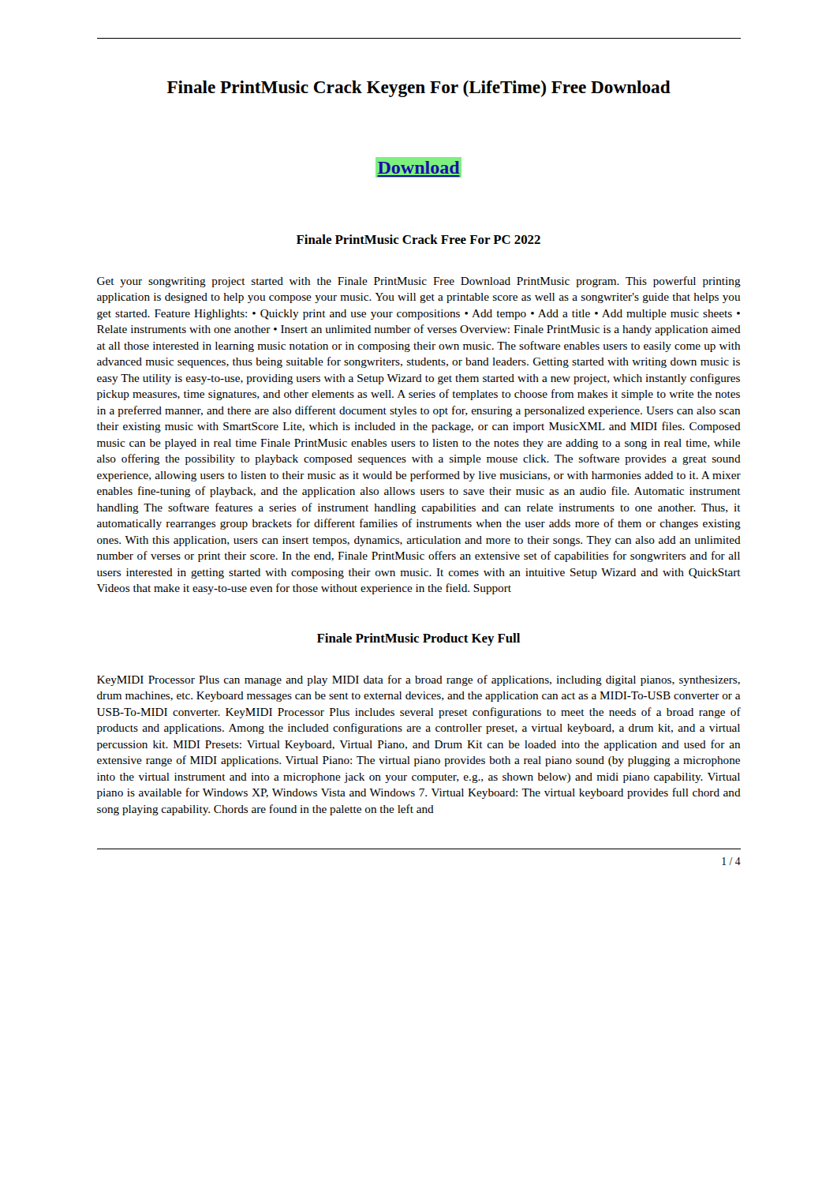Finale PrintMusic Crack Keygen For (LifeTime) Free Download
Download
Finale PrintMusic Crack Free For PC 2022
Get your songwriting project started with the Finale PrintMusic Free Download PrintMusic program. This powerful printing application is designed to help you compose your music. You will get a printable score as well as a songwriter's guide that helps you get started. Feature Highlights: • Quickly print and use your compositions • Add tempo • Add a title • Add multiple music sheets • Relate instruments with one another • Insert an unlimited number of verses Overview: Finale PrintMusic is a handy application aimed at all those interested in learning music notation or in composing their own music. The software enables users to easily come up with advanced music sequences, thus being suitable for songwriters, students, or band leaders. Getting started with writing down music is easy The utility is easy-to-use, providing users with a Setup Wizard to get them started with a new project, which instantly configures pickup measures, time signatures, and other elements as well. A series of templates to choose from makes it simple to write the notes in a preferred manner, and there are also different document styles to opt for, ensuring a personalized experience. Users can also scan their existing music with SmartScore Lite, which is included in the package, or can import MusicXML and MIDI files. Composed music can be played in real time Finale PrintMusic enables users to listen to the notes they are adding to a song in real time, while also offering the possibility to playback composed sequences with a simple mouse click. The software provides a great sound experience, allowing users to listen to their music as it would be performed by live musicians, or with harmonies added to it. A mixer enables fine-tuning of playback, and the application also allows users to save their music as an audio file. Automatic instrument handling The software features a series of instrument handling capabilities and can relate instruments to one another. Thus, it automatically rearranges group brackets for different families of instruments when the user adds more of them or changes existing ones. With this application, users can insert tempos, dynamics, articulation and more to their songs. They can also add an unlimited number of verses or print their score. In the end, Finale PrintMusic offers an extensive set of capabilities for songwriters and for all users interested in getting started with composing their own music. It comes with an intuitive Setup Wizard and with QuickStart Videos that make it easy-to-use even for those without experience in the field. Support
Finale PrintMusic Product Key Full
KeyMIDI Processor Plus can manage and play MIDI data for a broad range of applications, including digital pianos, synthesizers, drum machines, etc. Keyboard messages can be sent to external devices, and the application can act as a MIDI-To-USB converter or a USB-To-MIDI converter. KeyMIDI Processor Plus includes several preset configurations to meet the needs of a broad range of products and applications. Among the included configurations are a controller preset, a virtual keyboard, a drum kit, and a virtual percussion kit. MIDI Presets: Virtual Keyboard, Virtual Piano, and Drum Kit can be loaded into the application and used for an extensive range of MIDI applications. Virtual Piano: The virtual piano provides both a real piano sound (by plugging a microphone into the virtual instrument and into a microphone jack on your computer, e.g., as shown below) and midi piano capability. Virtual piano is available for Windows XP, Windows Vista and Windows 7. Virtual Keyboard: The virtual keyboard provides full chord and song playing capability. Chords are found in the palette on the left and
1 / 4